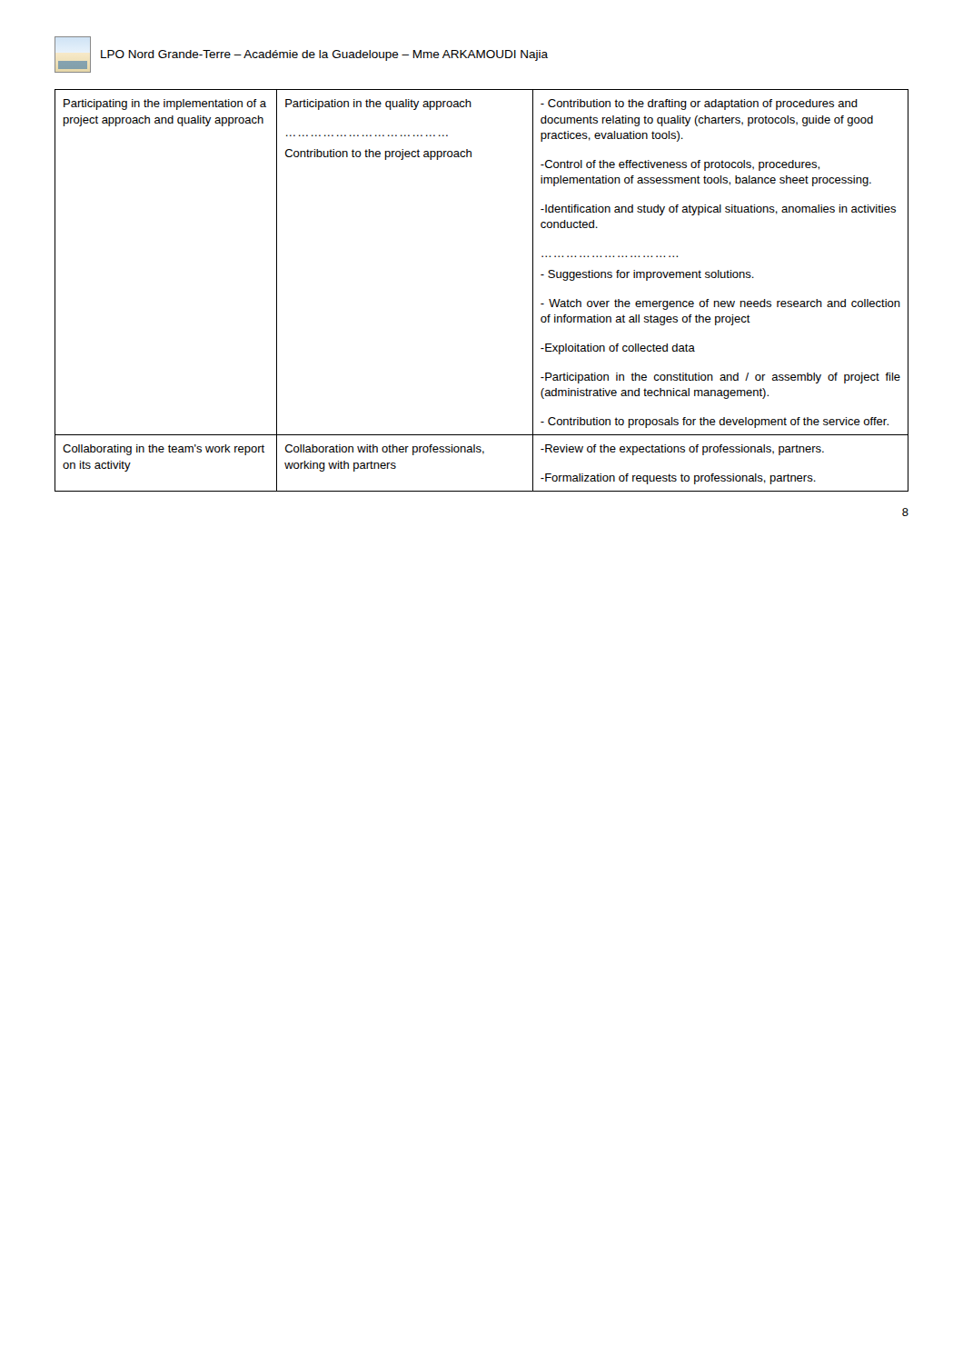LPO Nord Grande-Terre – Académie de la Guadeloupe – Mme ARKAMOUDI Najia
| Participating in the implementation of a project approach and quality approach | Participation in the quality approach ………………………………… Contribution to the project approach | - Contribution to the drafting or adaptation of procedures and documents relating to quality (charters, protocols, guide of good practices, evaluation tools). -Control of the effectiveness of protocols, procedures, implementation of assessment tools, balance sheet processing. -Identification and study of atypical situations, anomalies in activities conducted. …………………………… - Suggestions for improvement solutions. - Watch over the emergence of new needs research and collection of information at all stages of the project -Exploitation of collected data -Participation in the constitution and / or assembly of project file (administrative and technical management). - Contribution to proposals for the development of the service offer. |
| Collaborating in the team's work report on its activity | Collaboration with other professionals, working with partners | -Review of the expectations of professionals, partners. -Formalization of requests to professionals, partners. |
8